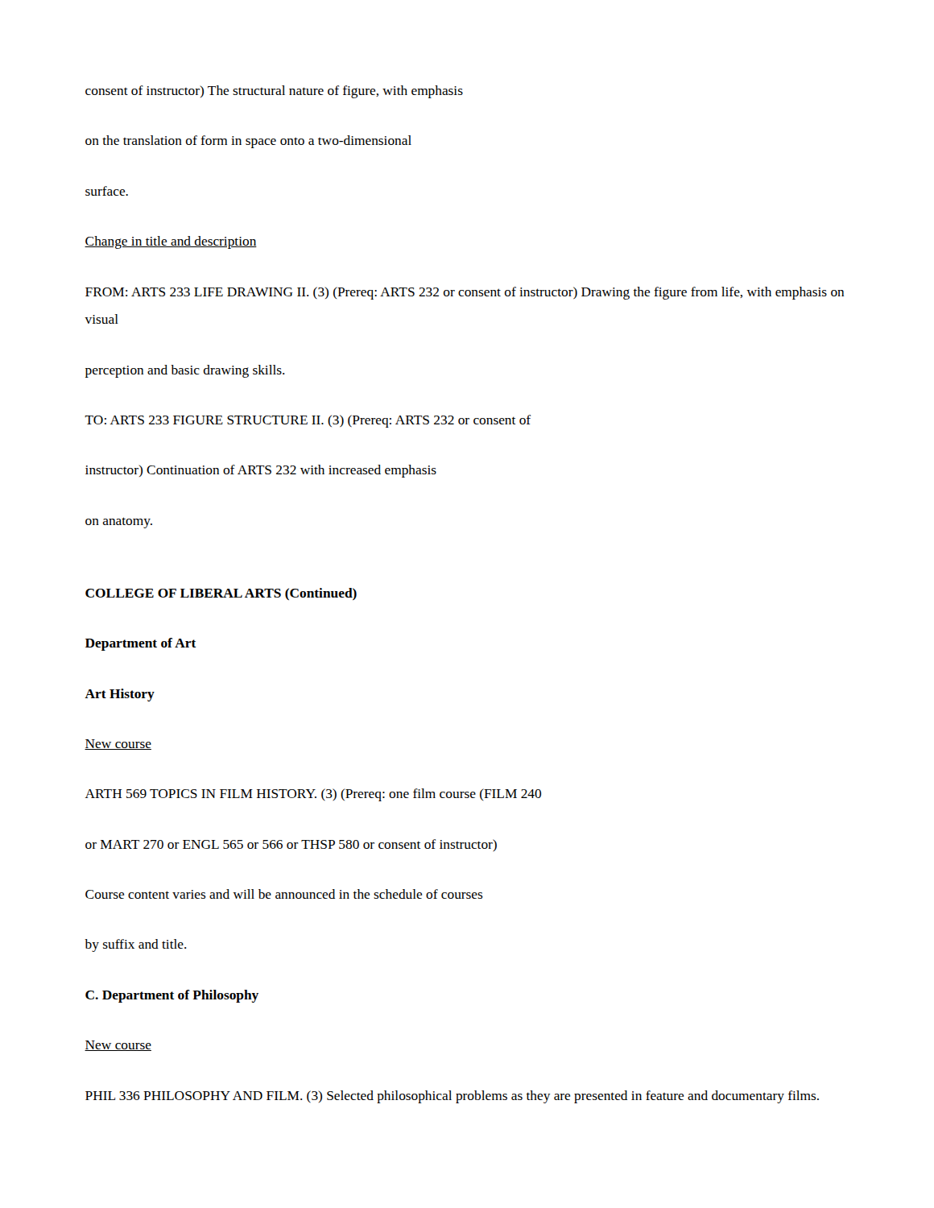consent of instructor) The structural nature of figure, with emphasis
on the translation of form in space onto a two-dimensional
surface.
Change in title and description
FROM: ARTS 233 LIFE DRAWING II. (3) (Prereq: ARTS 232 or consent of instructor) Drawing the figure from life, with emphasis on visual
perception and basic drawing skills.
TO: ARTS 233 FIGURE STRUCTURE II. (3) (Prereq: ARTS 232 or consent of
instructor) Continuation of ARTS 232 with increased emphasis
on anatomy.
COLLEGE OF LIBERAL ARTS (Continued)
Department of Art
Art History
New course
ARTH 569 TOPICS IN FILM HISTORY. (3) (Prereq: one film course (FILM 240
or MART 270 or ENGL 565 or 566 or THSP 580 or consent of instructor)
Course content varies and will be announced in the schedule of courses
by suffix and title.
C. Department of Philosophy
New course
PHIL 336 PHILOSOPHY AND FILM. (3) Selected philosophical problems as they are presented in feature and documentary films.